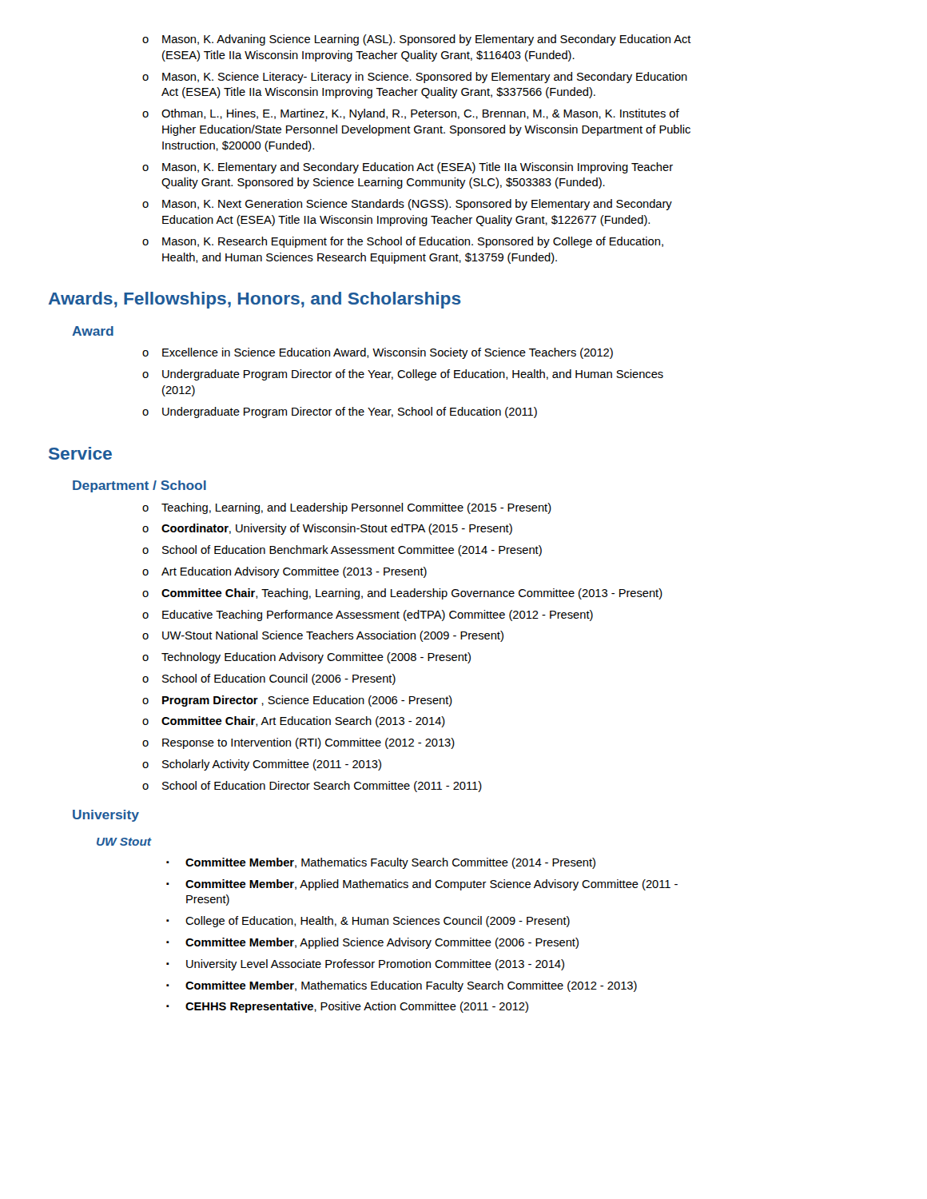o Mason, K. Advaning Science Learning (ASL). Sponsored by Elementary and Secondary Education Act (ESEA) Title IIa Wisconsin Improving Teacher Quality Grant, $116403 (Funded).
o Mason, K. Science Literacy- Literacy in Science. Sponsored by Elementary and Secondary Education Act (ESEA) Title IIa Wisconsin Improving Teacher Quality Grant, $337566 (Funded).
o Othman, L., Hines, E., Martinez, K., Nyland, R., Peterson, C., Brennan, M., & Mason, K. Institutes of Higher Education/State Personnel Development Grant. Sponsored by Wisconsin Department of Public Instruction, $20000 (Funded).
o Mason, K. Elementary and Secondary Education Act (ESEA) Title IIa Wisconsin Improving Teacher Quality Grant. Sponsored by Science Learning Community (SLC), $503383 (Funded).
o Mason, K. Next Generation Science Standards (NGSS). Sponsored by Elementary and Secondary Education Act (ESEA) Title IIa Wisconsin Improving Teacher Quality Grant, $122677 (Funded).
o Mason, K. Research Equipment for the School of Education. Sponsored by College of Education, Health, and Human Sciences Research Equipment Grant, $13759 (Funded).
Awards, Fellowships, Honors, and Scholarships
Award
o Excellence in Science Education Award, Wisconsin Society of Science Teachers (2012)
o Undergraduate Program Director of the Year, College of Education, Health, and Human Sciences (2012)
o Undergraduate Program Director of the Year, School of Education (2011)
Service
Department / School
o Teaching, Learning, and Leadership Personnel Committee (2015 - Present)
oCoordinator, University of Wisconsin-Stout edTPA (2015 - Present)
o School of Education Benchmark Assessment Committee (2014 - Present)
o Art Education Advisory Committee (2013 - Present)
oCommittee Chair, Teaching, Learning, and Leadership Governance Committee (2013 - Present)
o Educative Teaching Performance Assessment (edTPA) Committee (2012 - Present)
o UW-Stout National Science Teachers Association (2009 - Present)
o Technology Education Advisory Committee (2008 - Present)
o School of Education Council (2006 - Present)
oProgram Director , Science Education (2006 - Present)
oCommittee Chair, Art Education Search (2013 - 2014)
o Response to Intervention (RTI) Committee (2012 - 2013)
o Scholarly Activity Committee (2011 - 2013)
o School of Education Director Search Committee (2011 - 2011)
University
UW Stout
▪Committee Member, Mathematics Faculty Search Committee (2014 - Present)
▪Committee Member, Applied Mathematics and Computer Science Advisory Committee (2011 - Present)
▪College of Education, Health, & Human Sciences Council (2009 - Present)
▪Committee Member, Applied Science Advisory Committee (2006 - Present)
▪University Level Associate Professor Promotion Committee (2013 - 2014)
▪Committee Member, Mathematics Education Faculty Search Committee (2012 - 2013)
▪CEHHS Representative, Positive Action Committee (2011 - 2012)